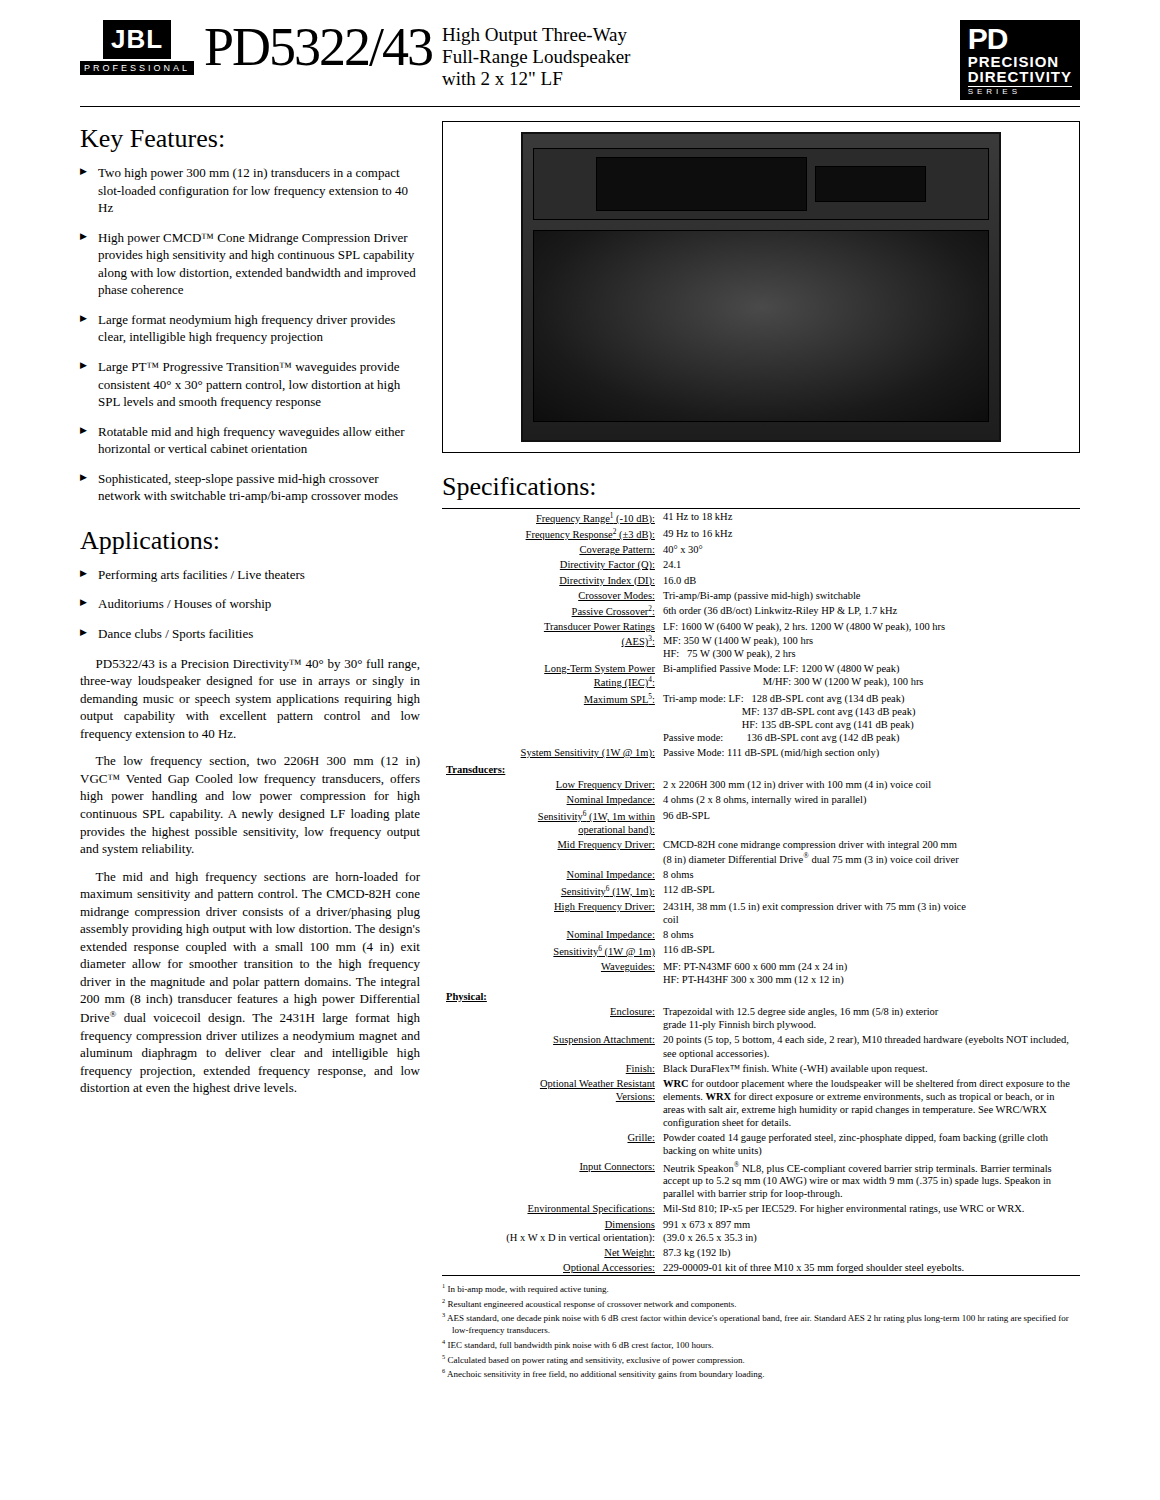JBL PROFESSIONAL
PD5322/43
High Output Three-Way
Full-Range Loudspeaker
with 2 x 12" LF
PD
PRECISION
DIRECTIVITY
SERIES
Key Features:
Two high power 300 mm (12 in) transducers in a compact slot-loaded configuration for low frequency extension to 40 Hz
High power CMCD™ Cone Midrange Compression Driver provides high sensitivity and high continuous SPL capability along with low distortion, extended bandwidth and improved phase coherence
Large format neodymium high frequency driver provides clear, intelligible high frequency projection
Large PT™ Progressive Transition™ waveguides provide consistent 40° x 30° pattern control, low distortion at high SPL levels and smooth frequency response
Rotatable mid and high frequency waveguides allow either horizontal or vertical cabinet orientation
Sophisticated, steep-slope passive mid-high crossover network with switchable tri-amp/bi-amp crossover modes
Applications:
Performing arts facilities / Live theaters
Auditoriums / Houses of worship
Dance clubs / Sports facilities
PD5322/43 is a Precision Directivity™ 40° by 30° full range, three-way loudspeaker designed for use in arrays or singly in demanding music or speech system applications requiring high output capability with excellent pattern control and low frequency extension to 40 Hz.
The low frequency section, two 2206H 300 mm (12 in) VGC™ Vented Gap Cooled low frequency transducers, offers high power handling and low power compression for high continuous SPL capability. A newly designed LF loading plate provides the highest possible sensitivity, low frequency output and system reliability.
The mid and high frequency sections are horn-loaded for maximum sensitivity and pattern control. The CMCD-82H cone midrange compression driver consists of a driver/phasing plug assembly providing high output with low distortion. The design's extended response coupled with a small 100 mm (4 in) exit diameter allow for smoother transition to the high frequency driver in the magnitude and polar pattern domains. The integral 200 mm (8 inch) transducer features a high power Differential Drive® dual voicecoil design. The 2431H large format high frequency compression driver utilizes a neodymium magnet and aluminum diaphragm to deliver clear and intelligible high frequency projection, extended frequency response, and low distortion at even the highest drive levels.
Specifications:
| Frequency Range 1 (-10 dB): | 41 Hz to 18 kHz |
| Frequency Response 2 (±3 dB): | 49 Hz to 16 kHz |
| Coverage Pattern: | 40° x 30° |
| Directivity Factor (Q): | 24.1 |
| Directivity Index (DI): | 16.0 dB |
| Crossover Modes: | Tri-amp/Bi-amp (passive mid-high) switchable |
| Passive Crossover 2 : | 6th order (36 dB/oct) Linkwitz-Riley HP & LP, 1.7 kHz |
| Transducer Power Ratings (AES) 3 : | LF: 1600 W (6400 W peak), 2 hrs. 1200 W (4800 W peak), 100 hrs MF: 350 W (1400 W peak), 100 hrs HF: 75 W (300 W peak), 2 hrs |
| Long-Term System Power Rating (IEC) 4 : | Bi-amplified Passive Mode: LF: 1200 W (4800 W peak) M/HF: 300 W (1200 W peak), 100 hrs |
| Maximum SPL 5 : | Tri-amp mode: LF: 128 dB-SPL cont avg (134 dB peak) MF: 137 dB-SPL cont avg (143 dB peak) HF: 135 dB-SPL cont avg (141 dB peak) Passive mode: 136 dB-SPL cont avg (142 dB peak) |
| System Sensitivity (1W @ 1m): | Passive Mode: 111 dB-SPL (mid/high section only) |
| Transducers: |
| Low Frequency Driver: | 2 x 2206H 300 mm (12 in) driver with 100 mm (4 in) voice coil |
| Nominal Impedance: | 4 ohms (2 x 8 ohms, internally wired in parallel) |
| Sensitivity 6 (1W, 1m within operational band): | 96 dB-SPL |
| Mid Frequency Driver: | CMCD-82H cone midrange compression driver with integral 200 mm (8 in) diameter Differential Drive ® dual 75 mm (3 in) voice coil driver |
| Nominal Impedance: | 8 ohms |
| Sensitivity 6 (1W, 1m): | 112 dB-SPL |
| High Frequency Driver: | 2431H, 38 mm (1.5 in) exit compression driver with 75 mm (3 in) voice coil |
| Nominal Impedance: | 8 ohms |
| Sensitivity 6 (1W @ 1m) | 116 dB-SPL |
| Waveguides: | MF: PT-N43MF 600 x 600 mm (24 x 24 in) HF: PT-H43HF 300 x 300 mm (12 x 12 in) |
| Physical: |
| Enclosure: | Trapezoidal with 12.5 degree side angles, 16 mm (5/8 in) exterior grade 11-ply Finnish birch plywood. |
| Suspension Attachment: | 20 points (5 top, 5 bottom, 4 each side, 2 rear), M10 threaded hardware (eyebolts NOT included, see optional accessories). |
| Finish: | Black DuraFlex™ finish. White (-WH) available upon request. |
| Optional Weather Resistant Versions: | WRC for outdoor placement where the loudspeaker will be sheltered from direct exposure to the elements. WRX for direct exposure or extreme environments, such as tropical or beach, or in areas with salt air, extreme high humidity or rapid changes in temperature. See WRC/WRX configuration sheet for details. |
| Grille: | Powder coated 14 gauge perforated steel, zinc-phosphate dipped, foam backing (grille cloth backing on white units) |
| Input Connectors: | Neutrik Speakon ® NL8, plus CE-compliant covered barrier strip terminals. Barrier terminals accept up to 5.2 sq mm (10 AWG) wire or max width 9 mm (.375 in) spade lugs. Speakon in parallel with barrier strip for loop-through. |
| Environmental Specifications: | Mil-Std 810; IP-x5 per IEC529. For higher environmental ratings, use WRC or WRX. |
| Dimensions (H x W x D in vertical orientation): | 991 x 673 x 897 mm (39.0 x 26.5 x 35.3 in) |
| Net Weight: | 87.3 kg (192 lb) |
| Optional Accessories: | 229-00009-01 kit of three M10 x 35 mm forged shoulder steel eyebolts. |
1 In bi-amp mode, with required active tuning.
2 Resultant engineered acoustical response of crossover network and components.
3 AES standard, one decade pink noise with 6 dB crest factor within device's operational band, free air. Standard AES 2 hr rating plus long-term 100 hr rating are specified for low-frequency transducers.
4 IEC standard, full bandwidth pink noise with 6 dB crest factor, 100 hours.
5 Calculated based on power rating and sensitivity, exclusive of power compression.
6 Anechoic sensitivity in free field, no additional sensitivity gains from boundary loading.